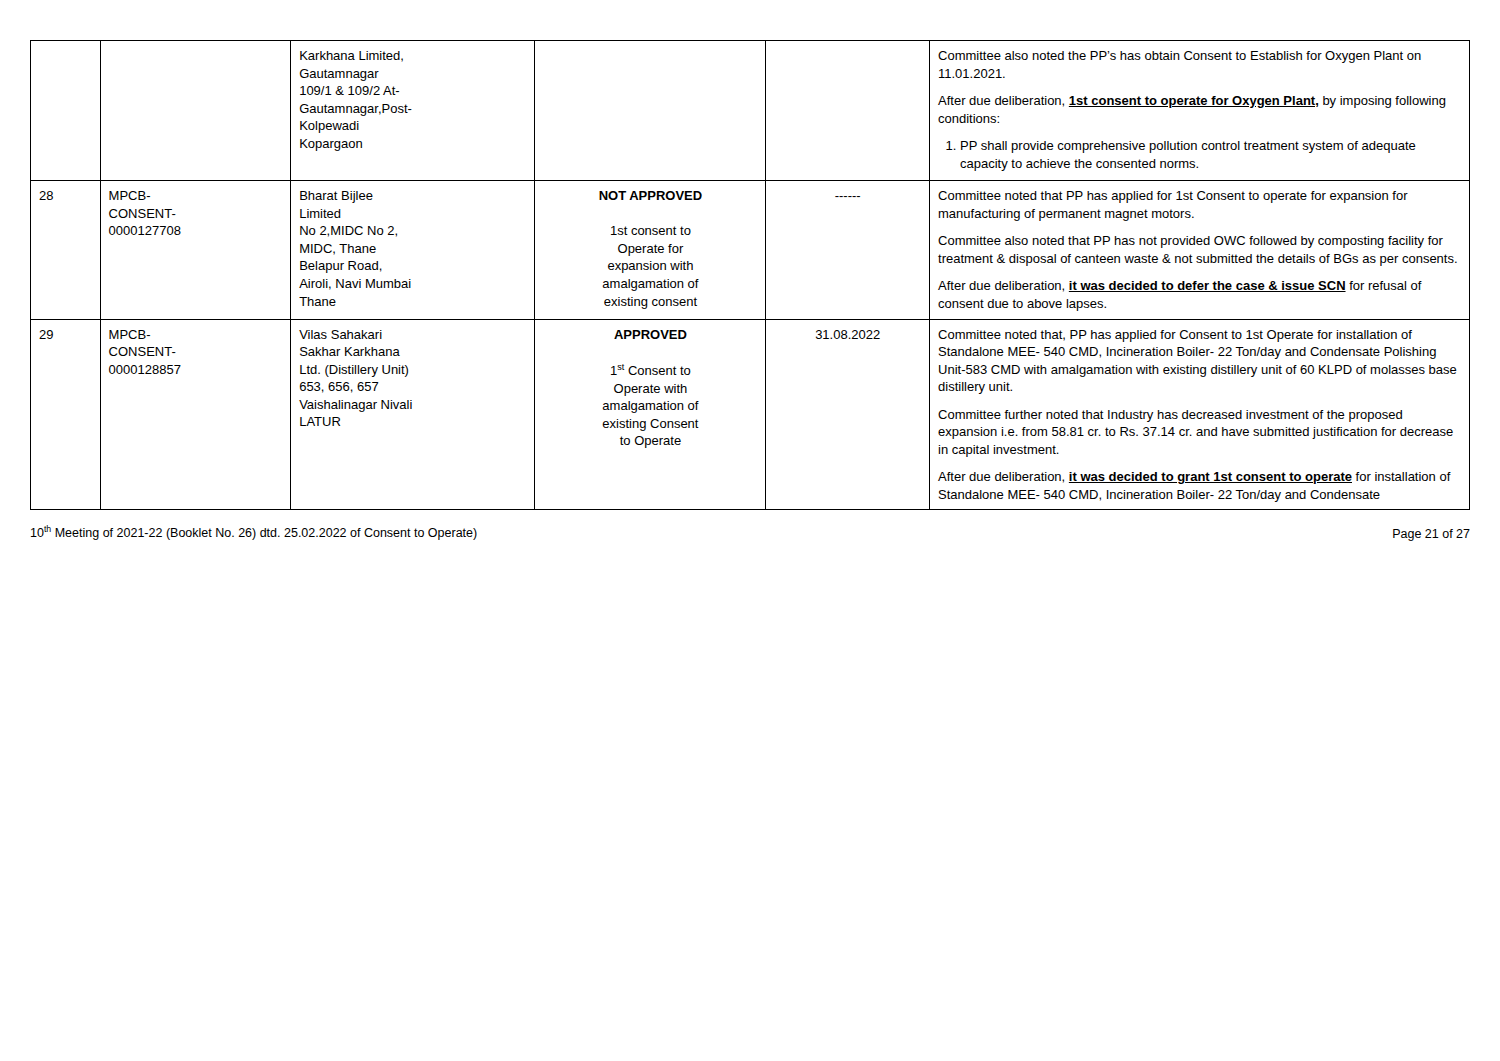| | | Karkhana Limited, Gautamnagar 109/1 & 109/2 At- Gautamnagar,Post- Kolpewadi Kopargaon | | | Committee also noted the PP’s has obtain Consent to Establish for Oxygen Plant on 11.01.2021. After due deliberation, 1st consent to operate for Oxygen Plant, by imposing following conditions: PP shall provide comprehensive pollution control treatment system of adequate capacity to achieve the consented norms. |
| 28 | MPCB- CONSENT- 0000127708 | Bharat Bijlee Limited No 2,MIDC No 2, MIDC, Thane Belapur Road, Airoli, Navi Mumbai Thane | NOT APPROVED 1st consent to Operate for expansion with amalgamation of existing consent | ------ | Committee noted that PP has applied for 1st Consent to operate for expansion for manufacturing of permanent magnet motors. Committee also noted that PP has not provided OWC followed by composting facility for treatment & disposal of canteen waste & not submitted the details of BGs as per consents. After due deliberation, it was decided to defer the case & issue SCN for refusal of consent due to above lapses. |
| 29 | MPCB- CONSENT- 0000128857 | Vilas Sahakari Sakhar Karkhana Ltd. (Distillery Unit) 653, 656, 657 Vaishalinagar Nivali LATUR | APPROVED 1 st Consent to Operate with amalgamation of existing Consent to Operate | 31.08.2022 | Committee noted that, PP has applied for Consent to 1st Operate for installation of Standalone MEE- 540 CMD, Incineration Boiler- 22 Ton/day and Condensate Polishing Unit-583 CMD with amalgamation with existing distillery unit of 60 KLPD of molasses base distillery unit. Committee further noted that Industry has decreased investment of the proposed expansion i.e. from 58.81 cr. to Rs. 37.14 cr. and have submitted justification for decrease in capital investment. After due deliberation, it was decided to grant 1st consent to operate for installation of Standalone MEE- 540 CMD, Incineration Boiler- 22 Ton/day and Condensate |
10th Meeting of 2021-22 (Booklet No. 26) dtd. 25.02.2022 of Consent to Operate) Page 21 of 27